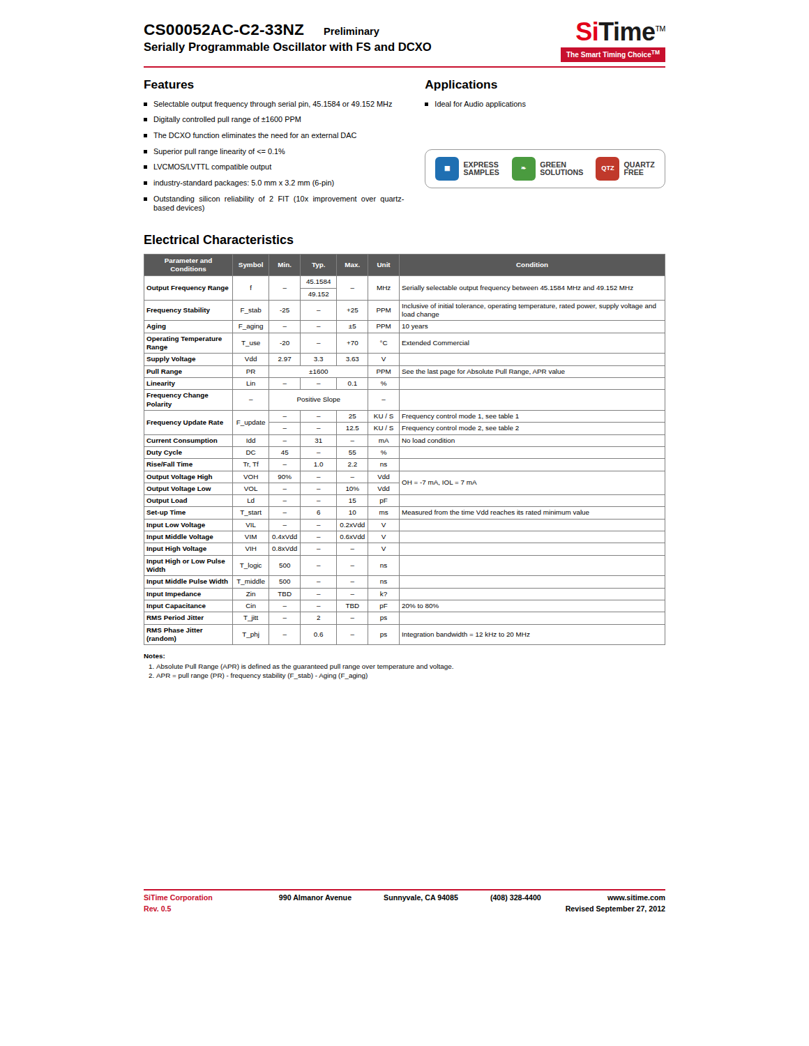CS00052AC-C2-33NZ Preliminary
Serially Programmable Oscillator with FS and DCXO
Si TimeTM
The Smart Timing ChoiceTM
Features
Selectable output frequency through serial pin, 45.1584 or 49.152 MHz
Digitally controlled pull range of ±1600 PPM
The DCXO function eliminates the need for an external DAC
Superior pull range linearity of <= 0.1%
LVCMOS/LVTTL compatible output
industry-standard packages: 5.0 mm x 3.2 mm (6-pin)
Outstanding silicon reliability of 2 FIT (10x improvement over quartz-based devices)
Applications
Ideal for Audio applications
▦
EXPRESS
SAMPLES
❧
GREEN
SOLUTIONS
QTZ
QUARTZ
FREE
Electrical Characteristics
| Parameter and Conditions | Symbol | Min. | Typ. | Max. | Unit | Condition |
| --- | --- | --- | --- | --- | --- | --- |
| Output Frequency Range | f | – | 45.1584 | – | MHz | Serially selectable output frequency between 45.1584 MHz and 49.152 MHz |
| 49.152 |
| Frequency Stability | F_stab | -25 | – | +25 | PPM | Inclusive of initial tolerance, operating temperature, rated power, supply voltage and load change |
| Aging | F_aging | – | – | ±5 | PPM | 10 years |
| Operating Temperature Range | T_use | -20 | – | +70 | °C | Extended Commercial |
| Supply Voltage | Vdd | 2.97 | 3.3 | 3.63 | V | |
| Pull Range | PR | ±1600 | PPM | See the last page for Absolute Pull Range, APR value |
| Linearity | Lin | – | – | 0.1 | % | |
| Frequency Change Polarity | – | Positive Slope | – | |
| Frequency Update Rate | F_update | – | – | 25 | KU / S | Frequency control mode 1, see table 1 |
| – | – | 12.5 | KU / S | Frequency control mode 2, see table 2 |
| Current Consumption | Idd | – | 31 | – | mA | No load condition |
| Duty Cycle | DC | 45 | – | 55 | % | |
| Rise/Fall Time | Tr, Tf | – | 1.0 | 2.2 | ns | |
| Output Voltage High | VOH | 90% | – | – | Vdd | OH = -7 mA, IOL = 7 mA |
| Output Voltage Low | VOL | – | – | 10% | Vdd |
| Output Load | Ld | – | – | 15 | pF | |
| Set-up Time | T_start | – | 6 | 10 | ms | Measured from the time Vdd reaches its rated minimum value |
| Input Low Voltage | VIL | – | – | 0.2xVdd | V | |
| Input Middle Voltage | VIM | 0.4xVdd | – | 0.6xVdd | V | |
| Input High Voltage | VIH | 0.8xVdd | – | – | V | |
| Input High or Low Pulse Width | T_logic | 500 | – | – | ns | |
| Input Middle Pulse Width | T_middle | 500 | – | – | ns | |
| Input Impedance | Zin | TBD | – | – | k? | |
| Input Capacitance | Cin | – | – | TBD | pF | 20% to 80% |
| RMS Period Jitter | T_jitt | – | 2 | – | ps | |
| RMS Phase Jitter (random) | T_phj | – | 0.6 | – | ps | Integration bandwidth = 12 kHz to 20 MHz |
Notes:
Absolute Pull Range (APR) is defined as the guaranteed pull range over temperature and voltage.
APR = pull range (PR) - frequency stability (F_stab) - Aging (F_aging)
SiTime Corporation
990 Almanor Avenue Sunnyvale, CA 94085 (408) 328-4400
www.sitime.com
Rev. 0.5 Revised September 27, 2012